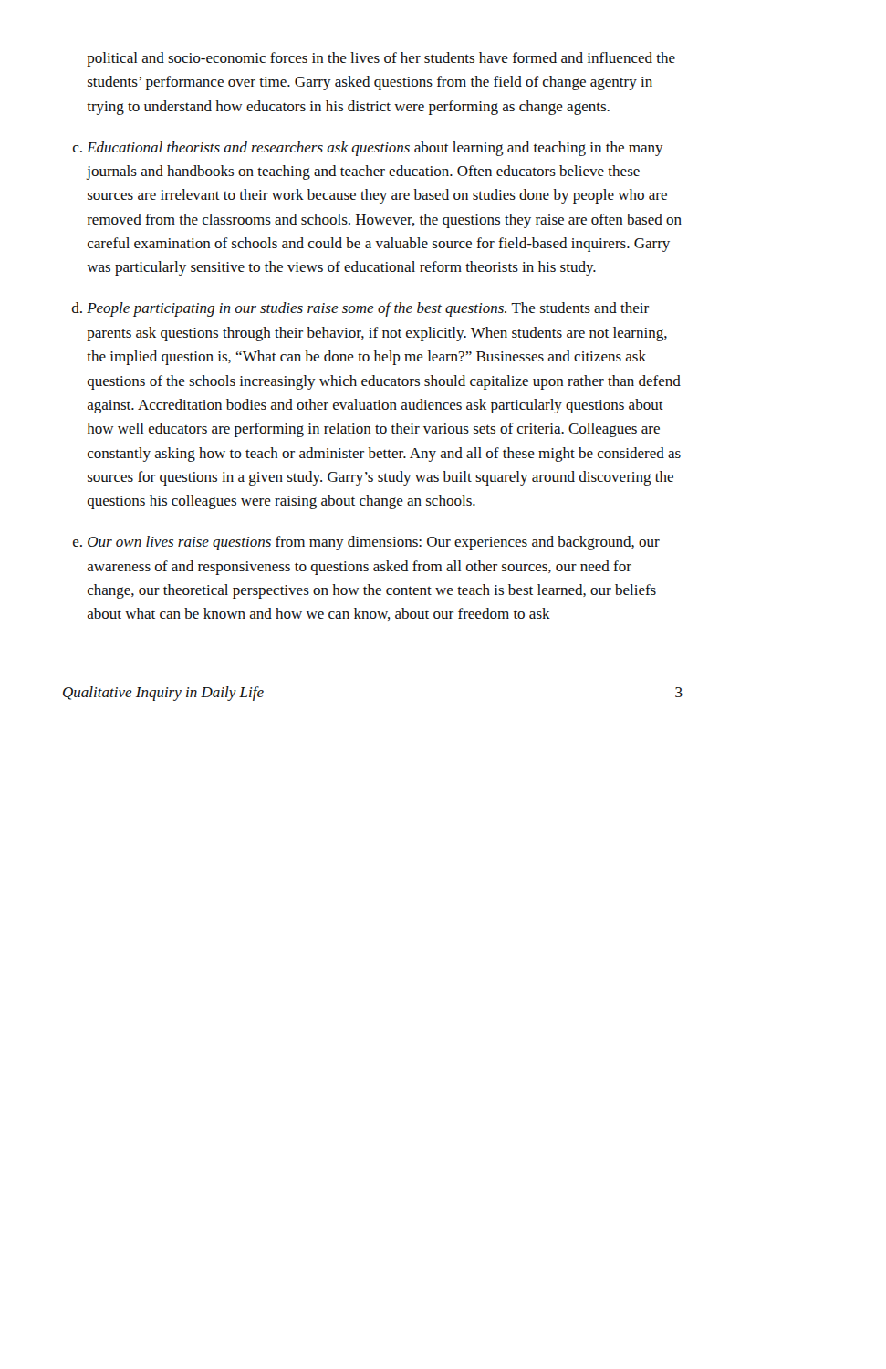political and socio-economic forces in the lives of her students have formed and influenced the students’ performance over time. Garry asked questions from the field of change agentry in trying to understand how educators in his district were performing as change agents.
Educational theorists and researchers ask questions about learning and teaching in the many journals and handbooks on teaching and teacher education. Often educators believe these sources are irrelevant to their work because they are based on studies done by people who are removed from the classrooms and schools. However, the questions they raise are often based on careful examination of schools and could be a valuable source for field-based inquirers. Garry was particularly sensitive to the views of educational reform theorists in his study.
People participating in our studies raise some of the best questions. The students and their parents ask questions through their behavior, if not explicitly. When students are not learning, the implied question is, “What can be done to help me learn?” Businesses and citizens ask questions of the schools increasingly which educators should capitalize upon rather than defend against. Accreditation bodies and other evaluation audiences ask particularly questions about how well educators are performing in relation to their various sets of criteria. Colleagues are constantly asking how to teach or administer better. Any and all of these might be considered as sources for questions in a given study. Garry’s study was built squarely around discovering the questions his colleagues were raising about change an schools.
Our own lives raise questions from many dimensions: Our experiences and background, our awareness of and responsiveness to questions asked from all other sources, our need for change, our theoretical perspectives on how the content we teach is best learned, our beliefs about what can be known and how we can know, about our freedom to ask
Qualitative Inquiry in Daily Life 3